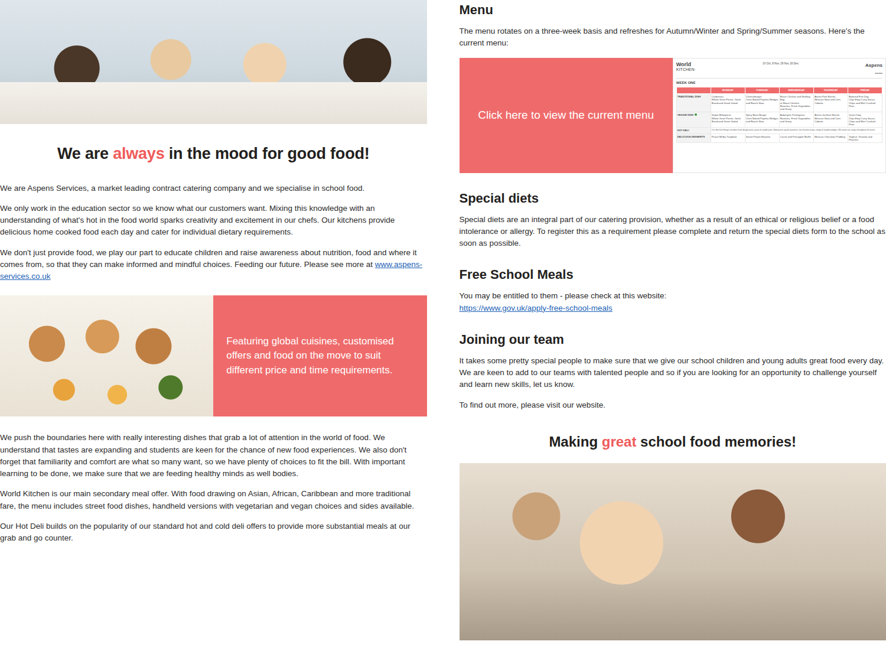We are always in the mood for good food!
We are Aspens Services, a market leading contract catering company and we specialise in school food.
We only work in the education sector so we know what our customers want. Mixing this knowledge with an understanding of what's hot in the food world sparks creativity and excitement in our chefs. Our kitchens provide delicious home cooked food each day and cater for individual dietary requirements.
We don't just provide food, we play our part to educate children and raise awareness about nutrition, food and where it comes from, so that they can make informed and mindful choices. Feeding our future. Please see more at www.aspens-services.co.uk
Featuring global cuisines, customised offers and food on the move to suit different price and time requirements.
We push the boundaries here with really interesting dishes that grab a lot of attention in the world of food. We understand that tastes are expanding and students are keen for the chance of new food experiences. We also don't forget that familiarity and comfort are what so many want, so we have plenty of choices to fit the bill. With important learning to be done, we make sure that we are feeding healthy minds as well bodies.
World Kitchen is our main secondary meal offer. With food drawing on Asian, African, Caribbean and more traditional fare, the menu includes street food dishes, handheld versions with vegetarian and vegan choices and sides available.
Our Hot Deli builds on the popularity of our standard hot and cold deli offers to provide more substantial meals at our grab and go counter.
Menu
The menu rotates on a three-week basis and refreshes for Autumn/Winter and Spring/Summer seasons. Here's the current menu:
Click here to view the current menu
WorldKITCHEN·
1X Oct, 8 Nov, 29 Nov, 20 Dec
Aspens
●●●●●●
WEEK ONE
| | Monday | Tuesday | Wednesday | Thursday | Friday |
| --- | --- | --- | --- | --- | --- |
| Traditional Dish | Carbonara Whole Grain Penne, Garlic Bread and Greek Salad | Cheeseburger Oven Baked Paprika Wedges and Ranch Slaw | Roast Chicken and Stuffing Bap or Roast Chicken Roasties, Fresh Vegetables and Gravy | Ancho Pork Burrito Mexican Slaw and Corn Cobette | Battered Fish Dog Chip Shop Curry Sauce, Chips and Mint Crushed Peas |
| Veggie Dish | Vegan Bolognese Whole Grain Penne, Garlic Bread and Green Salad | Spicy Bean Burger Oven Baked Paprika Wedges and Ranch Slaw | Aubergine Parmigiana Roasties, Fresh Vegetables and Gravy | Ancho Jackfruit Burrito Mexican Slaw and Corn Cobette | Quorn Dog Chip Shop Curry Sauce, Chips and Mint Crushed Peas |
| Hot Deli | Our Hot Deli Range includes fresh dough pizza, pasta & noodle pots, filled jacket spuds & paninis, hot chicken wraps, wings & loaded wedges. We rotate our range throughout the week. |
| Delicious Desserts | Peach Melba Traybake | Sweet Potato Brownie | Carrot and Pineapple Muffin | Mexican Chocolate Pudding | Yoghurt, Granola and Peaches |
Special diets
Special diets are an integral part of our catering provision, whether as a result of an ethical or religious belief or a food intolerance or allergy. To register this as a requirement please complete and return the special diets form to the school as soon as possible.
Free School Meals
You may be entitled to them - please check at this website:
https://www.gov.uk/apply-free-school-meals
Joining our team
It takes some pretty special people to make sure that we give our school children and young adults great food every day. We are keen to add to our teams with talented people and so if you are looking for an opportunity to challenge yourself and learn new skills, let us know.
To find out more, please visit our website.
Making great school food memories!